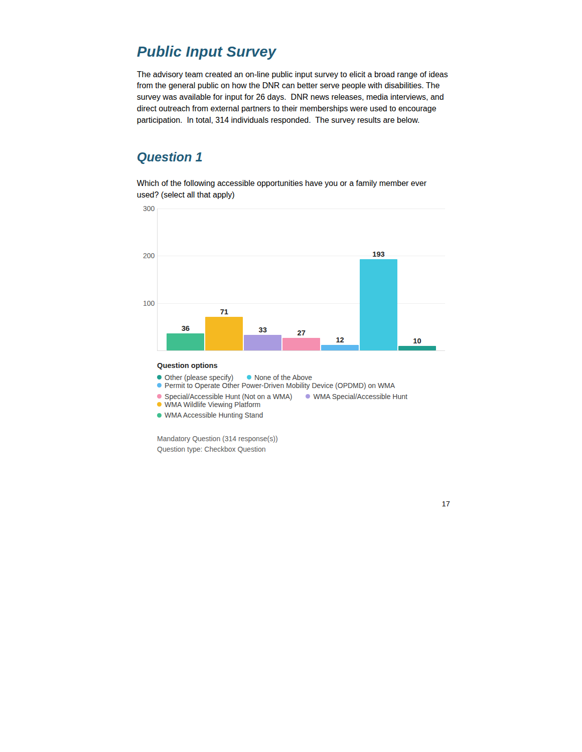Public Input Survey
The advisory team created an on-line public input survey to elicit a broad range of ideas from the general public on how the DNR can better serve people with disabilities. The survey was available for input for 26 days. DNR news releases, media interviews, and direct outreach from external partners to their memberships were used to encourage participation. In total, 314 individuals responded. The survey results are below.
Question 1
Which of the following accessible opportunities have you or a family member ever used? (select all that apply)
300
200
100
36
71
33
27
12
193
10
Question options
Other (please specify) None of the Above Permit to Operate Other Power-Driven Mobility Device (OPDMD) on WMA
Special/Accessible Hunt (Not on a WMA) WMA Special/Accessible Hunt WMA Wildlife Viewing Platform
WMA Accessible Hunting Stand
Mandatory Question (314 response(s))
Question type: Checkbox Question
17